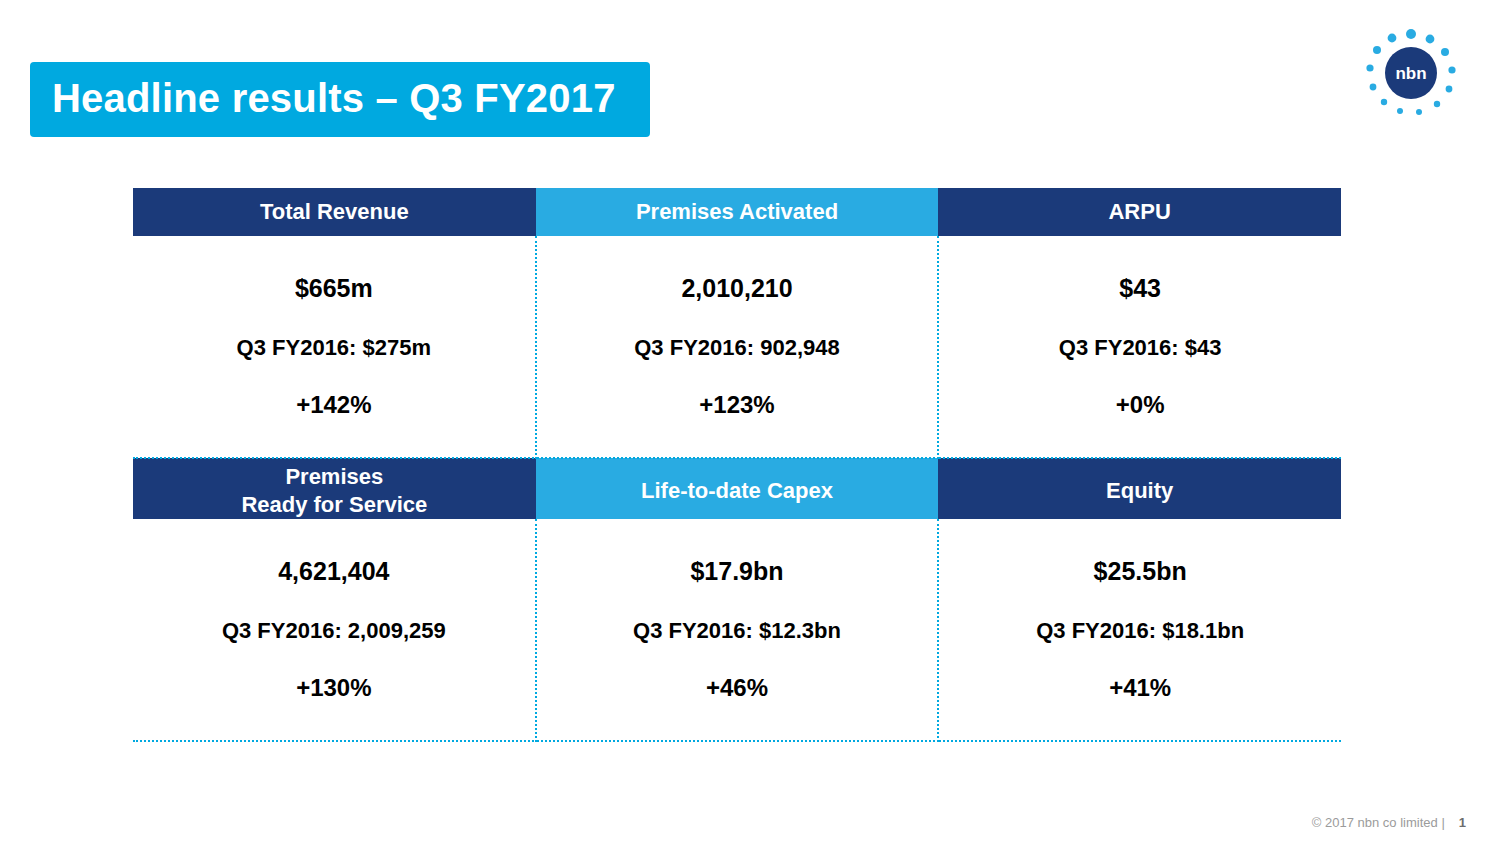Headline results – Q3 FY2017
nbn
| Total Revenue | Premises Activated | ARPU |
| --- | --- | --- |
| $665m Q3 FY2016: $275m +142% | 2,010,210 Q3 FY2016: 902,948 +123% | $43 Q3 FY2016: $43 +0% |
| Premises Ready for Service | Life-to-date Capex | Equity |
| 4,621,404 Q3 FY2016: 2,009,259 +130% | $17.9bn Q3 FY2016: $12.3bn +46% | $25.5bn Q3 FY2016: $18.1bn +41% |
© 2017 nbn co limited |1